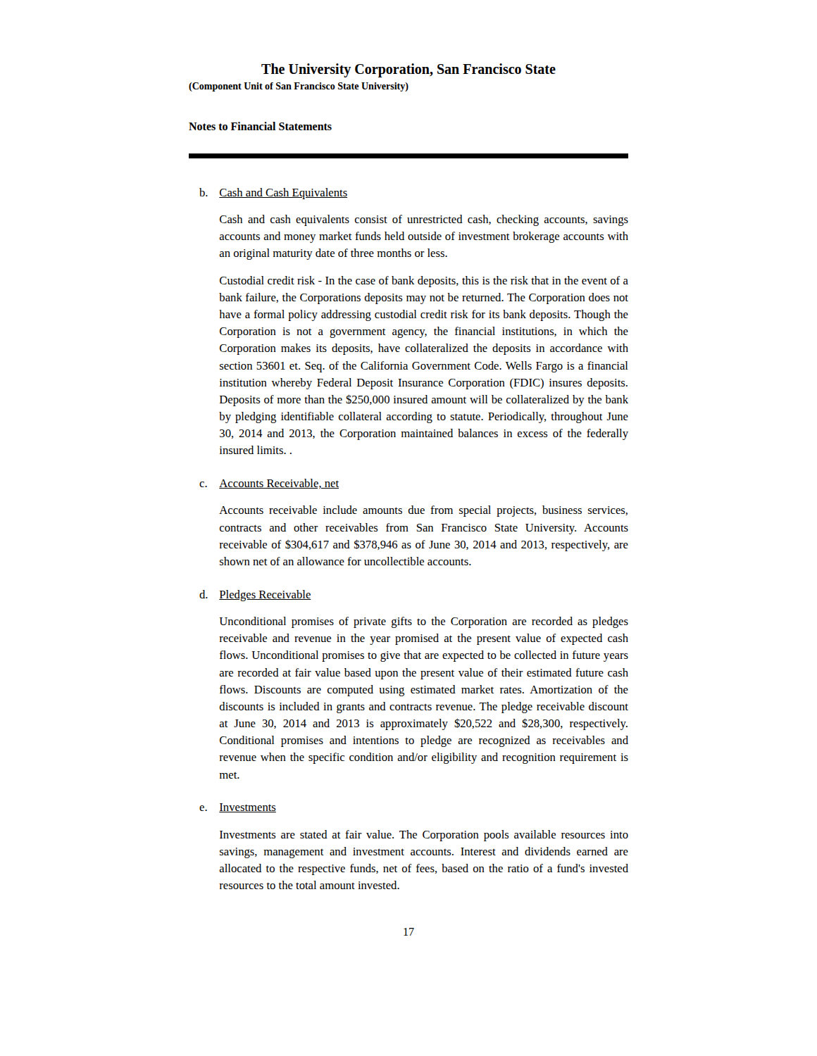The University Corporation, San Francisco State
(Component Unit of San Francisco State University)
Notes to Financial Statements
b.
Cash and Cash Equivalents
Cash and cash equivalents consist of unrestricted cash, checking accounts, savings accounts and money market funds held outside of investment brokerage accounts with an original maturity date of three months or less.
Custodial credit risk - In the case of bank deposits, this is the risk that in the event of a bank failure, the Corporations deposits may not be returned. The Corporation does not have a formal policy addressing custodial credit risk for its bank deposits. Though the Corporation is not a government agency, the financial institutions, in which the Corporation makes its deposits, have collateralized the deposits in accordance with section 53601 et. Seq. of the California Government Code. Wells Fargo is a financial institution whereby Federal Deposit Insurance Corporation (FDIC) insures deposits. Deposits of more than the $250,000 insured amount will be collateralized by the bank by pledging identifiable collateral according to statute. Periodically, throughout June 30, 2014 and 2013, the Corporation maintained balances in excess of the federally insured limits. .
c.
Accounts Receivable, net
Accounts receivable include amounts due from special projects, business services, contracts and other receivables from San Francisco State University. Accounts receivable of $304,617 and $378,946 as of June 30, 2014 and 2013, respectively, are shown net of an allowance for uncollectible accounts.
d.
Pledges Receivable
Unconditional promises of private gifts to the Corporation are recorded as pledges receivable and revenue in the year promised at the present value of expected cash flows. Unconditional promises to give that are expected to be collected in future years are recorded at fair value based upon the present value of their estimated future cash flows. Discounts are computed using estimated market rates. Amortization of the discounts is included in grants and contracts revenue. The pledge receivable discount at June 30, 2014 and 2013 is approximately $20,522 and $28,300, respectively. Conditional promises and intentions to pledge are recognized as receivables and revenue when the specific condition and/or eligibility and recognition requirement is met.
e.
Investments
Investments are stated at fair value. The Corporation pools available resources into savings, management and investment accounts. Interest and dividends earned are allocated to the respective funds, net of fees, based on the ratio of a fund's invested resources to the total amount invested.
17